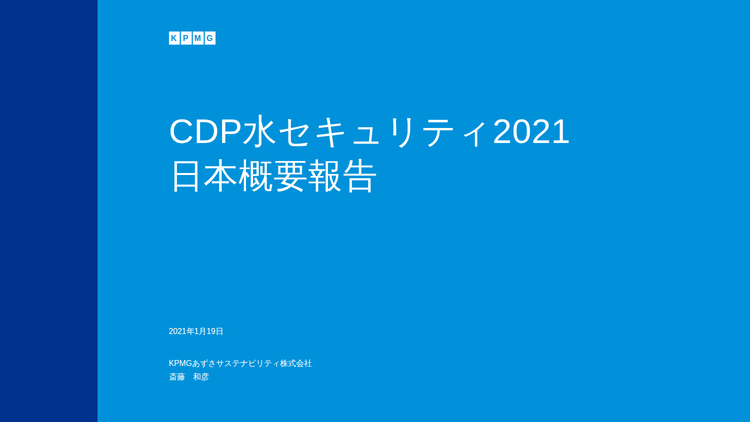K P M G
CDP水セキュリティ2021
日本概要報告
2021年1月19日
KPMGあずさサステナビリティ株式会社
斎藤　和彦